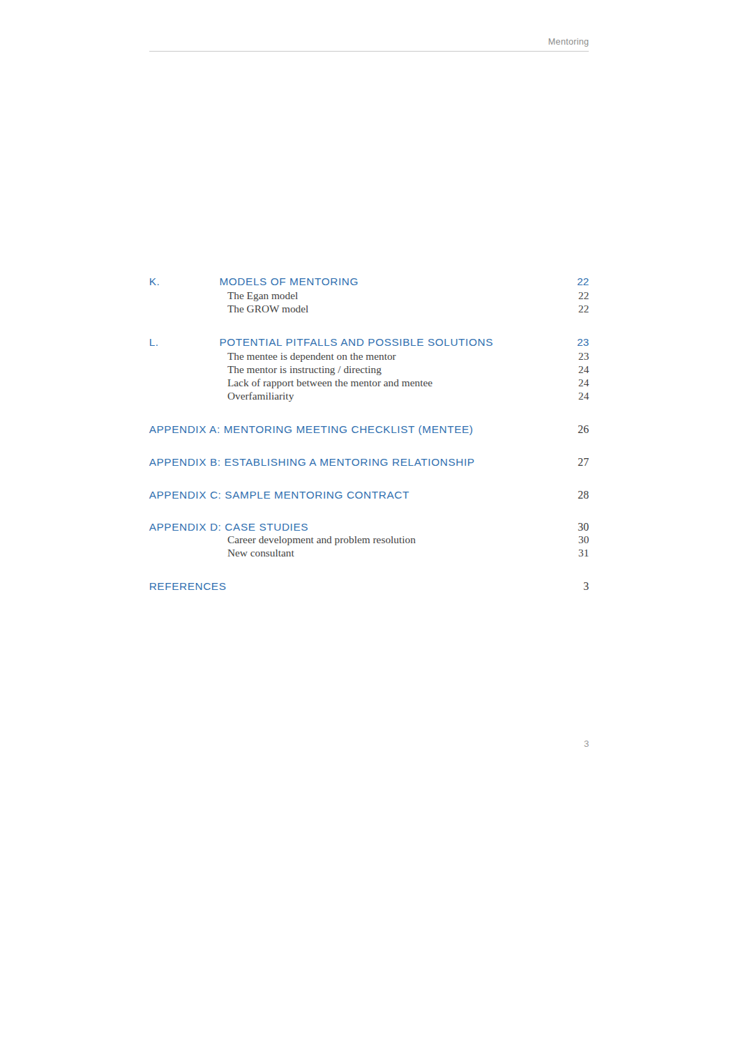Mentoring
| K. | MODELS OF MENTORING | 22 |
| | The Egan model | 22 |
| | The GROW model | 22 |
| L. | POTENTIAL PITFALLS AND POSSIBLE SOLUTIONS | 23 |
| | The mentee is dependent on the mentor | 23 |
| | The mentor is instructing / directing | 24 |
| | Lack of rapport between the mentor and mentee | 24 |
| | Overfamiliarity | 24 |
| APPENDIX A: MENTORING MEETING CHECKLIST (MENTEE) | 26 |
| APPENDIX B: ESTABLISHING A MENTORING RELATIONSHIP | 27 |
| APPENDIX C: SAMPLE MENTORING CONTRACT | 28 |
| APPENDIX D: CASE STUDIES | 30 |
| | Career development and problem resolution | 30 |
| | New consultant | 31 |
| REFERENCES | 3 |
3